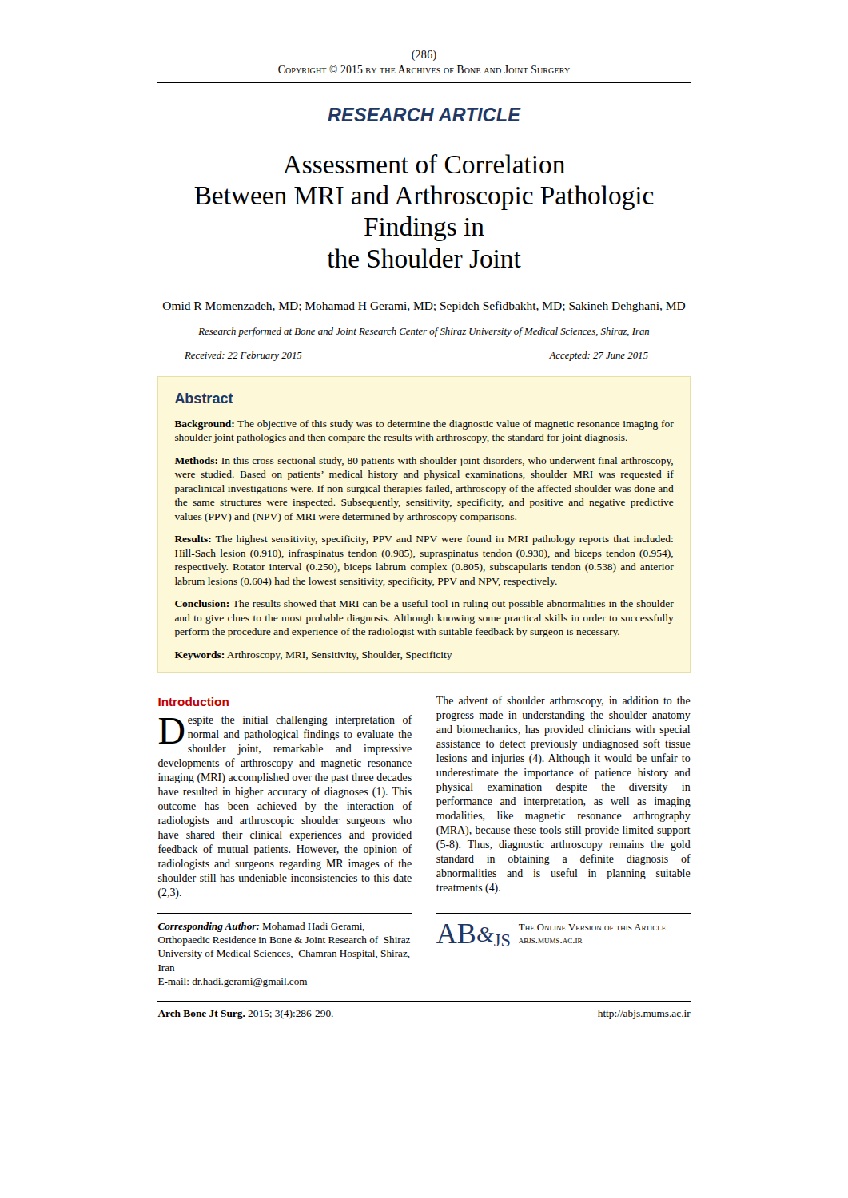(286)
Copyright © 2015 by the Archives of Bone and Joint Surgery
RESEARCH ARTICLE
Assessment of Correlation
Between MRI and Arthroscopic Pathologic Findings in
the Shoulder Joint
Omid R Momenzadeh, MD; Mohamad H Gerami, MD; Sepideh Sefidbakht, MD; Sakineh Dehghani, MD
Research performed at Bone and Joint Research Center of Shiraz University of Medical Sciences, Shiraz, Iran
Received: 22 February 2015 Accepted: 27 June 2015
Abstract
Background: The objective of this study was to determine the diagnostic value of magnetic resonance imaging for shoulder joint pathologies and then compare the results with arthroscopy, the standard for joint diagnosis.
Methods: In this cross-sectional study, 80 patients with shoulder joint disorders, who underwent final arthroscopy, were studied. Based on patients’ medical history and physical examinations, shoulder MRI was requested if paraclinical investigations were. If non-surgical therapies failed, arthroscopy of the affected shoulder was done and the same structures were inspected. Subsequently, sensitivity, specificity, and positive and negative predictive values (PPV) and (NPV) of MRI were determined by arthroscopy comparisons.
Results: The highest sensitivity, specificity, PPV and NPV were found in MRI pathology reports that included: Hill-Sach lesion (0.910), infraspinatus tendon (0.985), supraspinatus tendon (0.930), and biceps tendon (0.954), respectively. Rotator interval (0.250), biceps labrum complex (0.805), subscapularis tendon (0.538) and anterior labrum lesions (0.604) had the lowest sensitivity, specificity, PPV and NPV, respectively.
Conclusion: The results showed that MRI can be a useful tool in ruling out possible abnormalities in the shoulder and to give clues to the most probable diagnosis. Although knowing some practical skills in order to successfully perform the procedure and experience of the radiologist with suitable feedback by surgeon is necessary.
Keywords: Arthroscopy, MRI, Sensitivity, Shoulder, Specificity
Introduction
Despite the initial challenging interpretation of normal and pathological findings to evaluate the shoulder joint, remarkable and impressive developments of arthroscopy and magnetic resonance imaging (MRI) accomplished over the past three decades have resulted in higher accuracy of diagnoses (1). This outcome has been achieved by the interaction of radiologists and arthroscopic shoulder surgeons who have shared their clinical experiences and provided feedback of mutual patients. However, the opinion of radiologists and surgeons regarding MR images of the shoulder still has undeniable inconsistencies to this date (2,3).
The advent of shoulder arthroscopy, in addition to the progress made in understanding the shoulder anatomy and biomechanics, has provided clinicians with special assistance to detect previously undiagnosed soft tissue lesions and injuries (4). Although it would be unfair to underestimate the importance of patience history and physical examination despite the diversity in performance and interpretation, as well as imaging modalities, like magnetic resonance arthrography (MRA), because these tools still provide limited support (5-8). Thus, diagnostic arthroscopy remains the gold standard in obtaining a definite diagnosis of abnormalities and is useful in planning suitable treatments (4).
Corresponding Author: Mohamad Hadi Gerami, Orthopaedic Residence in Bone & Joint Research of Shiraz University of Medical Sciences, Chamran Hospital, Shiraz, Iran
E-mail: dr.hadi.gerami@gmail.com
AB&JS
The Online Version of this Article
abjs.mums.ac.ir
Arch Bone Jt Surg. 2015; 3(4):286-290.
http://abjs.mums.ac.ir